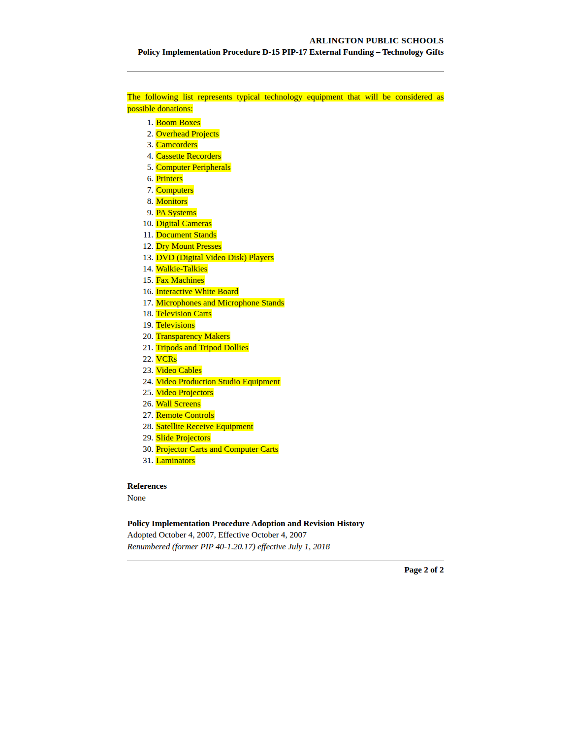ARLINGTON PUBLIC SCHOOLS
Policy Implementation Procedure D-15 PIP-17 External Funding – Technology Gifts
The following list represents typical technology equipment that will be considered as possible donations:
Boom Boxes
Overhead Projects
Camcorders
Cassette Recorders
Computer Peripherals
Printers
Computers
Monitors
PA Systems
Digital Cameras
Document Stands
Dry Mount Presses
DVD (Digital Video Disk) Players
Walkie-Talkies
Fax Machines
Interactive White Board
Microphones and Microphone Stands
Television Carts
Televisions
Transparency Makers
Tripods and Tripod Dollies
VCRs
Video Cables
Video Production Studio Equipment
Video Projectors
Wall Screens
Remote Controls
Satellite Receive Equipment
Slide Projectors
Projector Carts and Computer Carts
Laminators
References
None
Policy Implementation Procedure Adoption and Revision History
Adopted October 4, 2007, Effective October 4, 2007
Renumbered (former PIP 40-1.20.17) effective July 1, 2018
Page 2 of 2